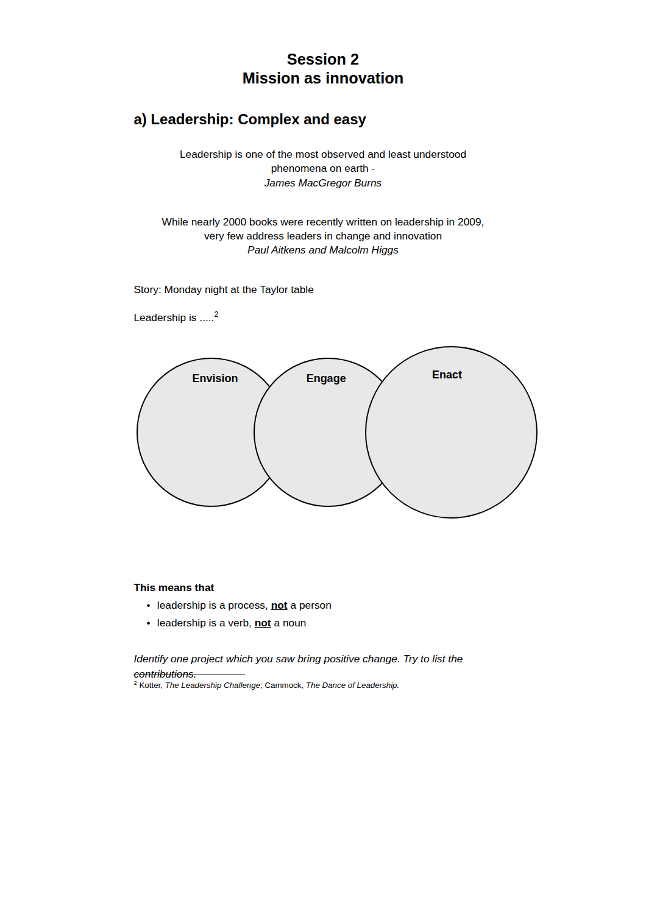Session 2
Mission as innovation
a) Leadership: Complex and easy
Leadership is one of the most observed and least understood phenomena on earth -
James MacGregor Burns
While nearly 2000 books were recently written on leadership in 2009, very few address leaders in change and innovation
Paul Aitkens and Malcolm Higgs
Story: Monday night at the Taylor table
Leadership is .....2
Envision
Engage
Enact
This means that
leadership is a process, not a person
leadership is a verb, not a noun
Identify one project which you saw bring positive change. Try to list the contributions.
2 Kotter, The Leadership Challenge; Cammock, The Dance of Leadership.